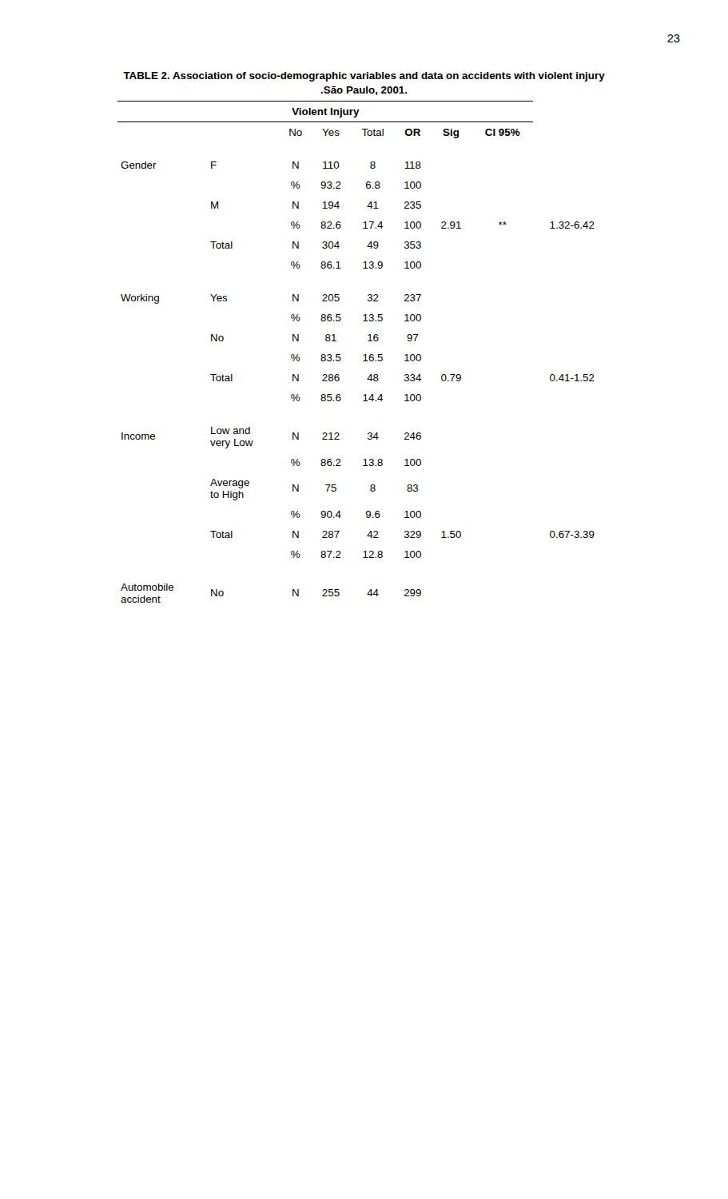23
TABLE 2. Association of socio-demographic variables and data on accidents with violent injury .São Paulo, 2001.
| Violent Injury |
| | | No | Yes | Total | OR | Sig | CI 95% |
| Gender | F | N | 110 | 8 | 118 | | |
| | | % | 93.2 | 6.8 | 100 | | |
| | M | N | 194 | 41 | 235 | | |
| | | % | 82.6 | 17.4 | 100 | 2.91 | ** | 1.32-6.42 |
| | Total | N | 304 | 49 | 353 | | |
| | | % | 86.1 | 13.9 | 100 | | |
| Working | Yes | N | 205 | 32 | 237 | | |
| | | % | 86.5 | 13.5 | 100 | | |
| | No | N | 81 | 16 | 97 | | |
| | | % | 83.5 | 16.5 | 100 | | |
| | Total | N | 286 | 48 | 334 | 0.79 | | 0.41-1.52 |
| | | % | 85.6 | 14.4 | 100 | | |
| Income | Low and very Low | N | 212 | 34 | 246 | | |
| | | % | 86.2 | 13.8 | 100 | | |
| | Average to High | N | 75 | 8 | 83 | | |
| | | % | 90.4 | 9.6 | 100 | | |
| | Total | N | 287 | 42 | 329 | 1.50 | | 0.67-3.39 |
| | | % | 87.2 | 12.8 | 100 | | |
| Automobile accident | No | N | 255 | 44 | 299 | | |